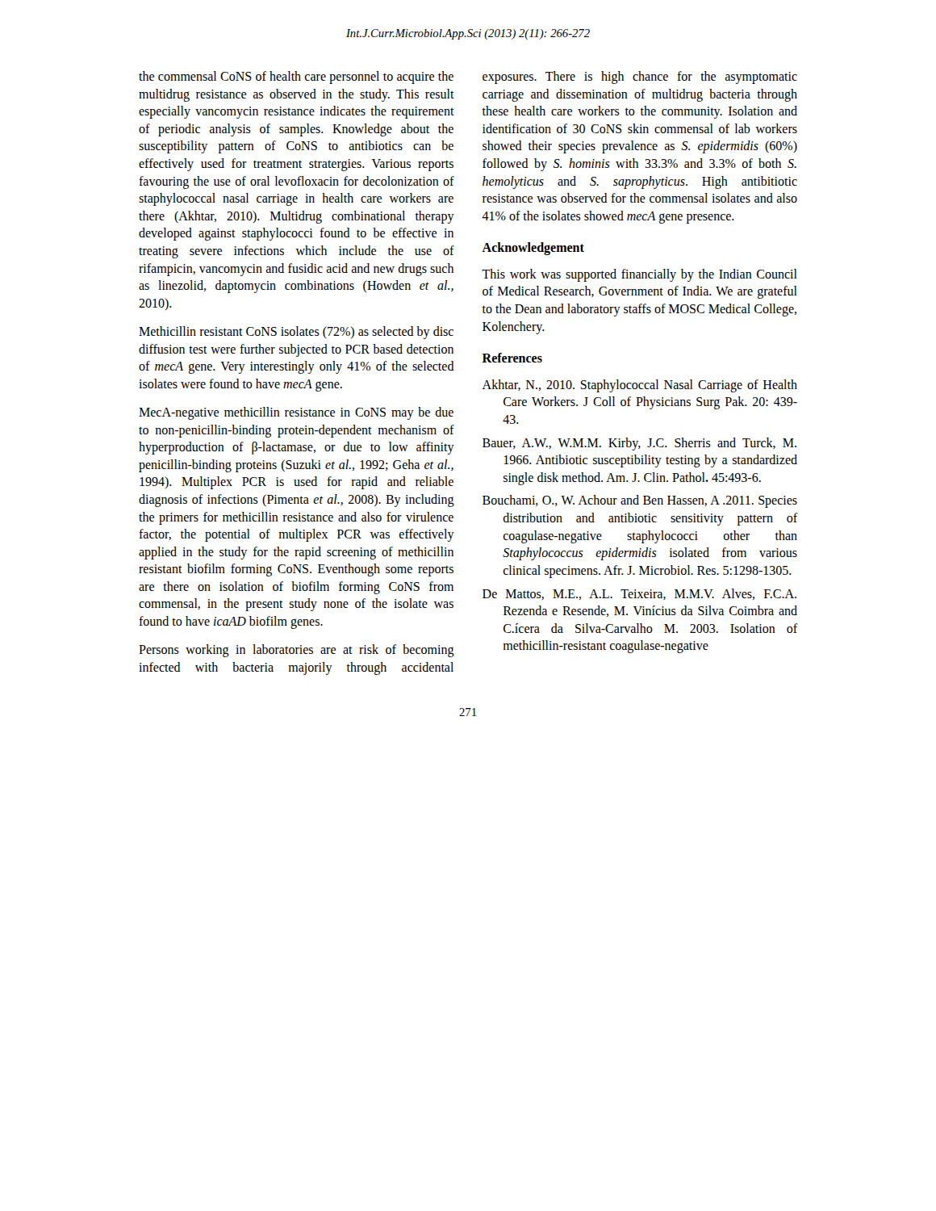Int.J.Curr.Microbiol.App.Sci (2013) 2(11): 266-272
the commensal CoNS of health care personnel to acquire the multidrug resistance as observed in the study. This result especially vancomycin resistance indicates the requirement of periodic analysis of samples. Knowledge about the susceptibility pattern of CoNS to antibiotics can be effectively used for treatment stratergies. Various reports favouring the use of oral levofloxacin for decolonization of staphylococcal nasal carriage in health care workers are there (Akhtar, 2010). Multidrug combinational therapy developed against staphylococci found to be effective in treating severe infections which include the use of rifampicin, vancomycin and fusidic acid and new drugs such as linezolid, daptomycin combinations (Howden et al., 2010).
Methicillin resistant CoNS isolates (72%) as selected by disc diffusion test were further subjected to PCR based detection of mecA gene. Very interestingly only 41% of the selected isolates were found to have mecA gene.
MecA-negative methicillin resistance in CoNS may be due to non-penicillin-binding protein-dependent mechanism of hyperproduction of β-lactamase, or due to low affinity penicillin-binding proteins (Suzuki et al., 1992; Geha et al., 1994). Multiplex PCR is used for rapid and reliable diagnosis of infections (Pimenta et al., 2008). By including the primers for methicillin resistance and also for virulence factor, the potential of multiplex PCR was effectively applied in the study for the rapid screening of methicillin resistant biofilm forming CoNS. Eventhough some reports are there on isolation of biofilm forming CoNS from commensal, in the present study none of the isolate was found to have icaAD biofilm genes.
Persons working in laboratories are at risk of becoming infected with bacteria majorily through accidental exposures. There is high chance for the asymptomatic carriage and dissemination of multidrug bacteria through these health care workers to the community. Isolation and identification of 30 CoNS skin commensal of lab workers showed their species prevalence as S. epidermidis (60%) followed by S. hominis with 33.3% and 3.3% of both S. hemolyticus and S. saprophyticus. High antibitiotic resistance was observed for the commensal isolates and also 41% of the isolates showed mecA gene presence.
Acknowledgement
This work was supported financially by the Indian Council of Medical Research, Government of India. We are grateful to the Dean and laboratory staffs of MOSC Medical College, Kolenchery.
References
Akhtar, N., 2010. Staphylococcal Nasal Carriage of Health Care Workers. J Coll of Physicians Surg Pak. 20: 439-43.
Bauer, A.W., W.M.M. Kirby, J.C. Sherris and Turck, M. 1966. Antibiotic susceptibility testing by a standardized single disk method. Am. J. Clin. Pathol. 45:493-6.
Bouchami, O., W. Achour and Ben Hassen, A .2011. Species distribution and antibiotic sensitivity pattern of coagulase-negative staphylococci other than Staphylococcus epidermidis isolated from various clinical specimens. Afr. J. Microbiol. Res. 5:1298-1305.
De Mattos, M.E., A.L. Teixeira, M.M.V. Alves, F.C.A. Rezenda e Resende, M. Vinícius da Silva Coimbra and C.ícera da Silva-Carvalho M. 2003. Isolation of methicillin-resistant coagulase-negative
271